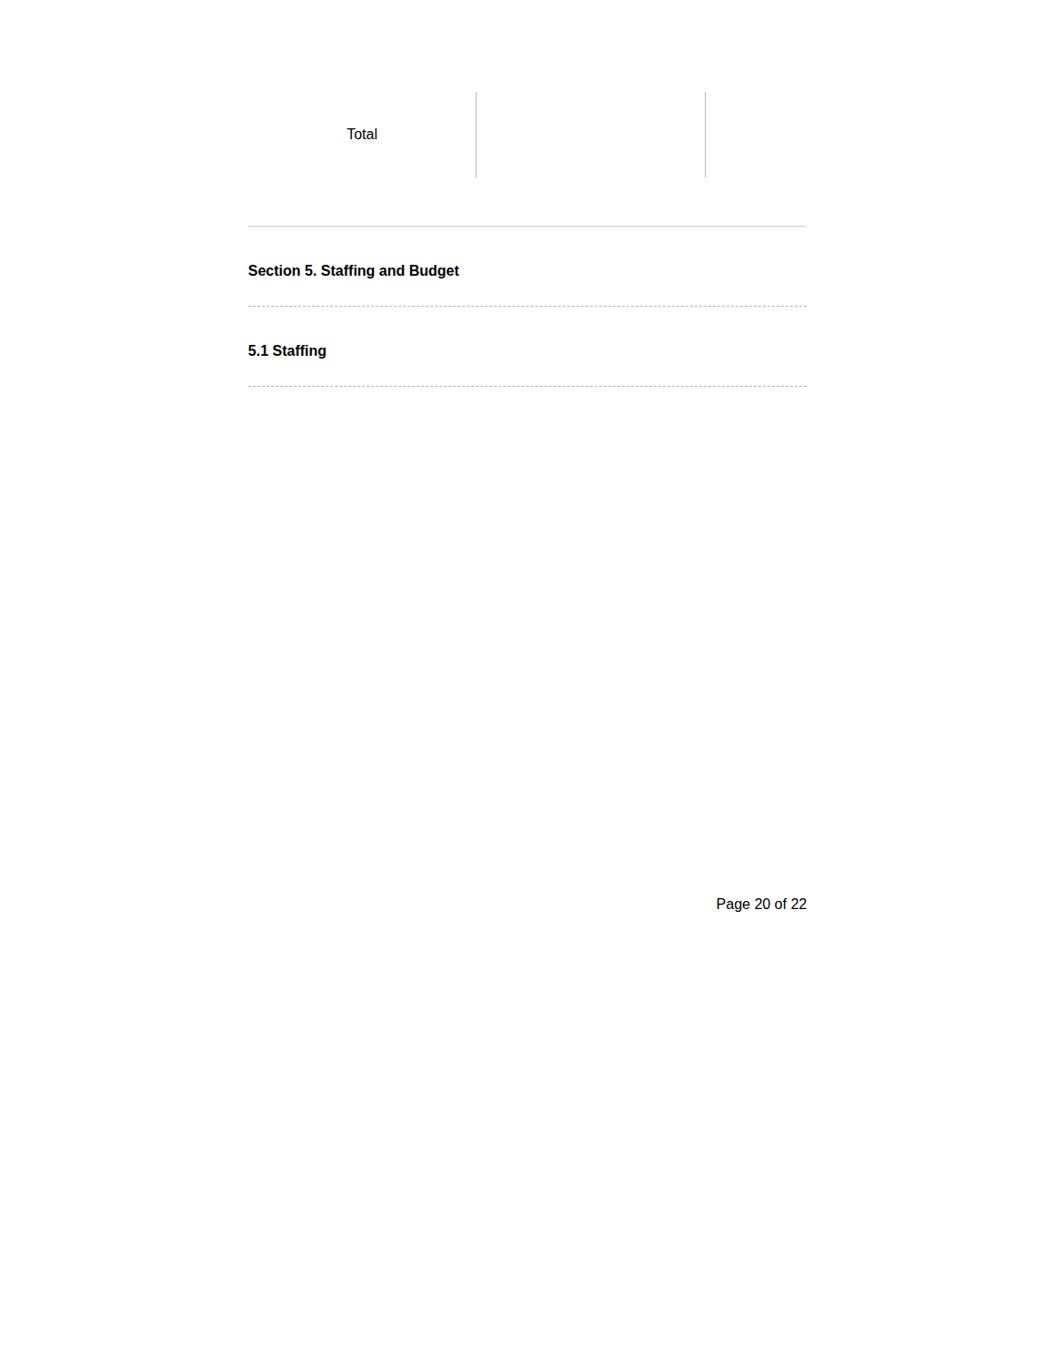| Total | | |
Section 5. Staffing and Budget
5.1 Staffing
Page 20 of 22